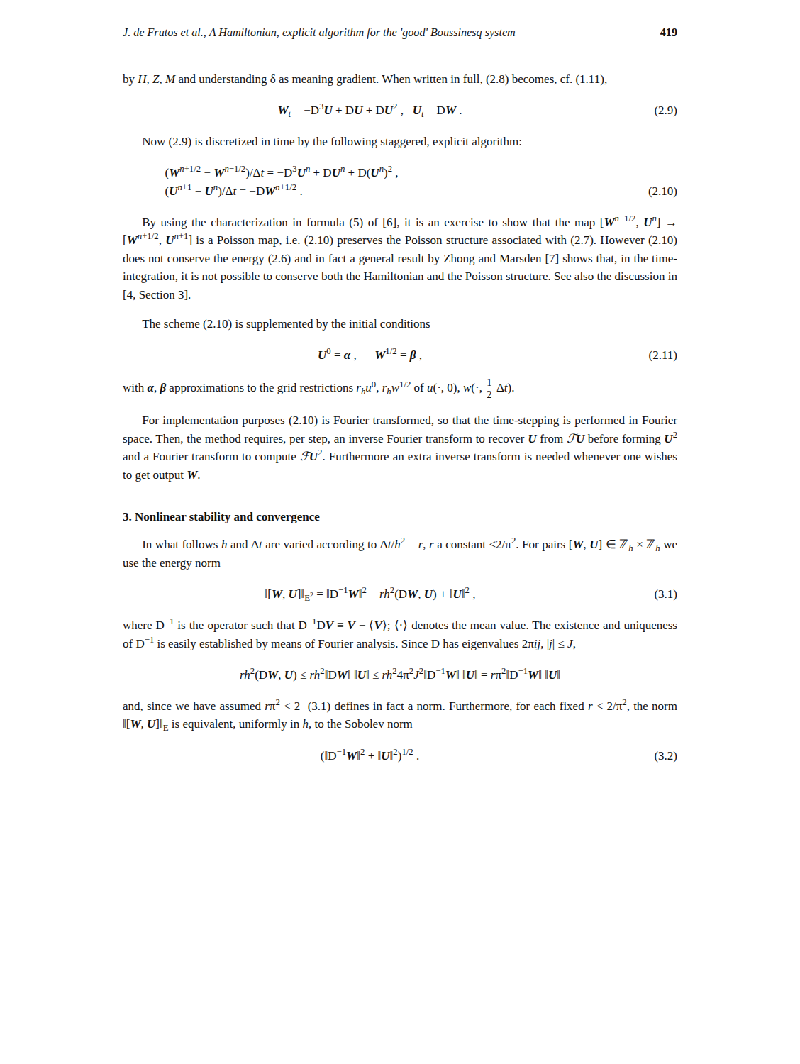J. de Frutos et al., A Hamiltonian, explicit algorithm for the 'good' Boussinesq system 419
by H, Z, M and understanding δ as meaning gradient. When written in full, (2.8) becomes, cf. (1.11),
Wt = −D3U + DU + DU2 , Ut = DW . (2.9)
Now (2.9) is discretized in time by the following staggered, explicit algorithm:
(Wn+1/2 − Wn−1/2)/Δt = −D3Un + DUn + D(Un)2 ,
(Un+1 − Un)/Δt = −DWn+1/2 . (2.10)
By using the characterization in formula (5) of [6], it is an exercise to show that the map [Wn−1/2, Un] → [Wn+1/2, Un+1] is a Poisson map, i.e. (2.10) preserves the Poisson structure associated with (2.7). However (2.10) does not conserve the energy (2.6) and in fact a general result by Zhong and Marsden [7] shows that, in the time-integration, it is not possible to conserve both the Hamiltonian and the Poisson structure. See also the discussion in [4, Section 3].
The scheme (2.10) is supplemented by the initial conditions
U0 = α , W1/2 = β , (2.11)
with α, β approximations to the grid restrictions rhu0, rhw1/2 of u(·, 0), w(·, 12 Δt).
For implementation purposes (2.10) is Fourier transformed, so that the time-stepping is performed in Fourier space. Then, the method requires, per step, an inverse Fourier transform to recover U from ℱU before forming U2 and a Fourier transform to compute ℱU2. Furthermore an extra inverse transform is needed whenever one wishes to get output W.
3. Nonlinear stability and convergence
In what follows h and Δt are varied according to Δt/h2 = r, r a constant <2/π2. For pairs [W, U] ∈ ℤh × ℤh we use the energy norm
‖[W, U]‖E2 = ‖D−1W‖2 − rh2(DW, U) + ‖U‖2 , (3.1)
where D−1 is the operator such that D−1DV ≡ V − ⟨V⟩; ⟨·⟩ denotes the mean value. The existence and uniqueness of D−1 is easily established by means of Fourier analysis. Since D has eigenvalues 2πij, |j| ≤ J,
rh2(DW, U) ≤ rh2‖DW‖ ‖U‖ ≤ rh24π2J2‖D−1W‖ ‖U‖ = rπ2‖D−1W‖ ‖U‖
and, since we have assumed rπ2 < 2 (3.1) defines in fact a norm. Furthermore, for each fixed r < 2/π2, the norm ‖[W, U]‖E is equivalent, uniformly in h, to the Sobolev norm
(‖D−1W‖2 + ‖U‖2)1/2 . (3.2)